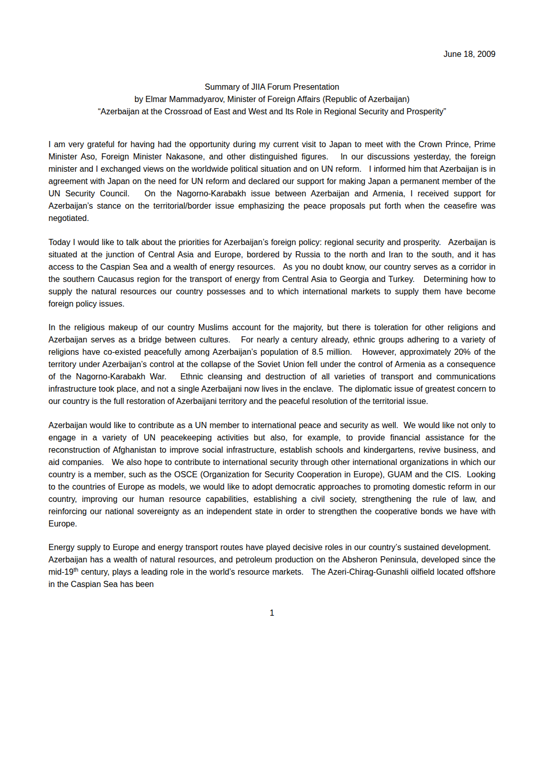June 18, 2009
Summary of JIIA Forum Presentation
by Elmar Mammadyarov, Minister of Foreign Affairs (Republic of Azerbaijan)
“Azerbaijan at the Crossroad of East and West and Its Role in Regional Security and Prosperity”
I am very grateful for having had the opportunity during my current visit to Japan to meet with the Crown Prince, Prime Minister Aso, Foreign Minister Nakasone, and other distinguished figures. In our discussions yesterday, the foreign minister and I exchanged views on the worldwide political situation and on UN reform. I informed him that Azerbaijan is in agreement with Japan on the need for UN reform and declared our support for making Japan a permanent member of the UN Security Council. On the Nagorno-Karabakh issue between Azerbaijan and Armenia, I received support for Azerbaijan’s stance on the territorial/border issue emphasizing the peace proposals put forth when the ceasefire was negotiated.
Today I would like to talk about the priorities for Azerbaijan’s foreign policy: regional security and prosperity. Azerbaijan is situated at the junction of Central Asia and Europe, bordered by Russia to the north and Iran to the south, and it has access to the Caspian Sea and a wealth of energy resources. As you no doubt know, our country serves as a corridor in the southern Caucasus region for the transport of energy from Central Asia to Georgia and Turkey. Determining how to supply the natural resources our country possesses and to which international markets to supply them have become foreign policy issues.
In the religious makeup of our country Muslims account for the majority, but there is toleration for other religions and Azerbaijan serves as a bridge between cultures. For nearly a century already, ethnic groups adhering to a variety of religions have co-existed peacefully among Azerbaijan’s population of 8.5 million. However, approximately 20% of the territory under Azerbaijan’s control at the collapse of the Soviet Union fell under the control of Armenia as a consequence of the Nagorno-Karabakh War. Ethnic cleansing and destruction of all varieties of transport and communications infrastructure took place, and not a single Azerbaijani now lives in the enclave. The diplomatic issue of greatest concern to our country is the full restoration of Azerbaijani territory and the peaceful resolution of the territorial issue.
Azerbaijan would like to contribute as a UN member to international peace and security as well. We would like not only to engage in a variety of UN peacekeeping activities but also, for example, to provide financial assistance for the reconstruction of Afghanistan to improve social infrastructure, establish schools and kindergartens, revive business, and aid companies. We also hope to contribute to international security through other international organizations in which our country is a member, such as the OSCE (Organization for Security Cooperation in Europe), GUAM and the CIS. Looking to the countries of Europe as models, we would like to adopt democratic approaches to promoting domestic reform in our country, improving our human resource capabilities, establishing a civil society, strengthening the rule of law, and reinforcing our national sovereignty as an independent state in order to strengthen the cooperative bonds we have with Europe.
Energy supply to Europe and energy transport routes have played decisive roles in our country’s sustained development. Azerbaijan has a wealth of natural resources, and petroleum production on the Absheron Peninsula, developed since the mid-19th century, plays a leading role in the world’s resource markets. The Azeri-Chirag-Gunashli oilfield located offshore in the Caspian Sea has been
1